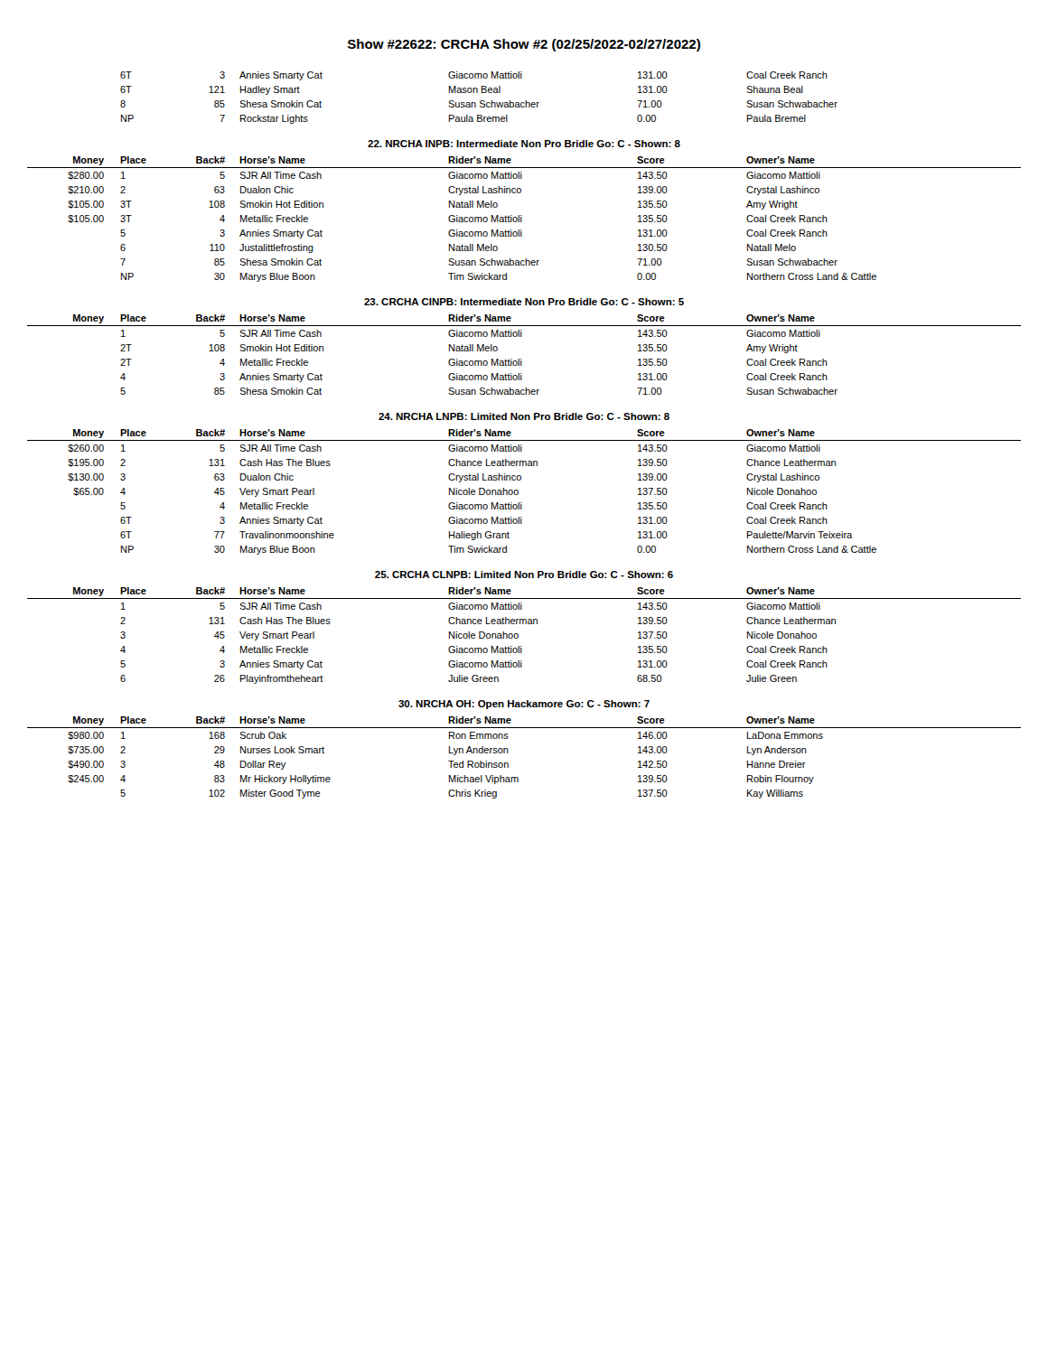Show #22622: CRCHA Show #2 (02/25/2022-02/27/2022)
| | 6T | 3 | Annies Smarty Cat | Giacomo Mattioli | 131.00 | Coal Creek Ranch |
| | 6T | 121 | Hadley Smart | Mason Beal | 131.00 | Shauna Beal |
| | 8 | 85 | Shesa Smokin Cat | Susan Schwabacher | 71.00 | Susan Schwabacher |
| | NP | 7 | Rockstar Lights | Paula Bremel | 0.00 | Paula Bremel |
22. NRCHA INPB: Intermediate Non Pro Bridle Go: C - Shown: 8
| Money | Place | Back# | Horse's Name | Rider's Name | Score | Owner's Name |
| --- | --- | --- | --- | --- | --- | --- |
| $280.00 | 1 | 5 | SJR All Time Cash | Giacomo Mattioli | 143.50 | Giacomo Mattioli |
| $210.00 | 2 | 63 | Dualon Chic | Crystal Lashinco | 139.00 | Crystal Lashinco |
| $105.00 | 3T | 108 | Smokin Hot Edition | Natall Melo | 135.50 | Amy Wright |
| $105.00 | 3T | 4 | Metallic Freckle | Giacomo Mattioli | 135.50 | Coal Creek Ranch |
| | 5 | 3 | Annies Smarty Cat | Giacomo Mattioli | 131.00 | Coal Creek Ranch |
| | 6 | 110 | Justalittlefrosting | Natall Melo | 130.50 | Natall Melo |
| | 7 | 85 | Shesa Smokin Cat | Susan Schwabacher | 71.00 | Susan Schwabacher |
| | NP | 30 | Marys Blue Boon | Tim Swickard | 0.00 | Northern Cross Land & Cattle |
23. CRCHA CINPB: Intermediate Non Pro Bridle Go: C - Shown: 5
| Money | Place | Back# | Horse's Name | Rider's Name | Score | Owner's Name |
| --- | --- | --- | --- | --- | --- | --- |
| | 1 | 5 | SJR All Time Cash | Giacomo Mattioli | 143.50 | Giacomo Mattioli |
| | 2T | 108 | Smokin Hot Edition | Natall Melo | 135.50 | Amy Wright |
| | 2T | 4 | Metallic Freckle | Giacomo Mattioli | 135.50 | Coal Creek Ranch |
| | 4 | 3 | Annies Smarty Cat | Giacomo Mattioli | 131.00 | Coal Creek Ranch |
| | 5 | 85 | Shesa Smokin Cat | Susan Schwabacher | 71.00 | Susan Schwabacher |
24. NRCHA LNPB: Limited Non Pro Bridle Go: C - Shown: 8
| Money | Place | Back# | Horse's Name | Rider's Name | Score | Owner's Name |
| --- | --- | --- | --- | --- | --- | --- |
| $260.00 | 1 | 5 | SJR All Time Cash | Giacomo Mattioli | 143.50 | Giacomo Mattioli |
| $195.00 | 2 | 131 | Cash Has The Blues | Chance Leatherman | 139.50 | Chance Leatherman |
| $130.00 | 3 | 63 | Dualon Chic | Crystal Lashinco | 139.00 | Crystal Lashinco |
| $65.00 | 4 | 45 | Very Smart Pearl | Nicole Donahoo | 137.50 | Nicole Donahoo |
| | 5 | 4 | Metallic Freckle | Giacomo Mattioli | 135.50 | Coal Creek Ranch |
| | 6T | 3 | Annies Smarty Cat | Giacomo Mattioli | 131.00 | Coal Creek Ranch |
| | 6T | 77 | Travalinonmoonshine | Haliegh Grant | 131.00 | Paulette/Marvin Teixeira |
| | NP | 30 | Marys Blue Boon | Tim Swickard | 0.00 | Northern Cross Land & Cattle |
25. CRCHA CLNPB: Limited Non Pro Bridle Go: C - Shown: 6
| Money | Place | Back# | Horse's Name | Rider's Name | Score | Owner's Name |
| --- | --- | --- | --- | --- | --- | --- |
| | 1 | 5 | SJR All Time Cash | Giacomo Mattioli | 143.50 | Giacomo Mattioli |
| | 2 | 131 | Cash Has The Blues | Chance Leatherman | 139.50 | Chance Leatherman |
| | 3 | 45 | Very Smart Pearl | Nicole Donahoo | 137.50 | Nicole Donahoo |
| | 4 | 4 | Metallic Freckle | Giacomo Mattioli | 135.50 | Coal Creek Ranch |
| | 5 | 3 | Annies Smarty Cat | Giacomo Mattioli | 131.00 | Coal Creek Ranch |
| | 6 | 26 | Playinfromtheheart | Julie Green | 68.50 | Julie Green |
30. NRCHA OH: Open Hackamore Go: C - Shown: 7
| Money | Place | Back# | Horse's Name | Rider's Name | Score | Owner's Name |
| --- | --- | --- | --- | --- | --- | --- |
| $980.00 | 1 | 168 | Scrub Oak | Ron Emmons | 146.00 | LaDona Emmons |
| $735.00 | 2 | 29 | Nurses Look Smart | Lyn Anderson | 143.00 | Lyn Anderson |
| $490.00 | 3 | 48 | Dollar Rey | Ted Robinson | 142.50 | Hanne Dreier |
| $245.00 | 4 | 83 | Mr Hickory Hollytime | Michael Vipham | 139.50 | Robin Flournoy |
| | 5 | 102 | Mister Good Tyme | Chris Krieg | 137.50 | Kay Williams |